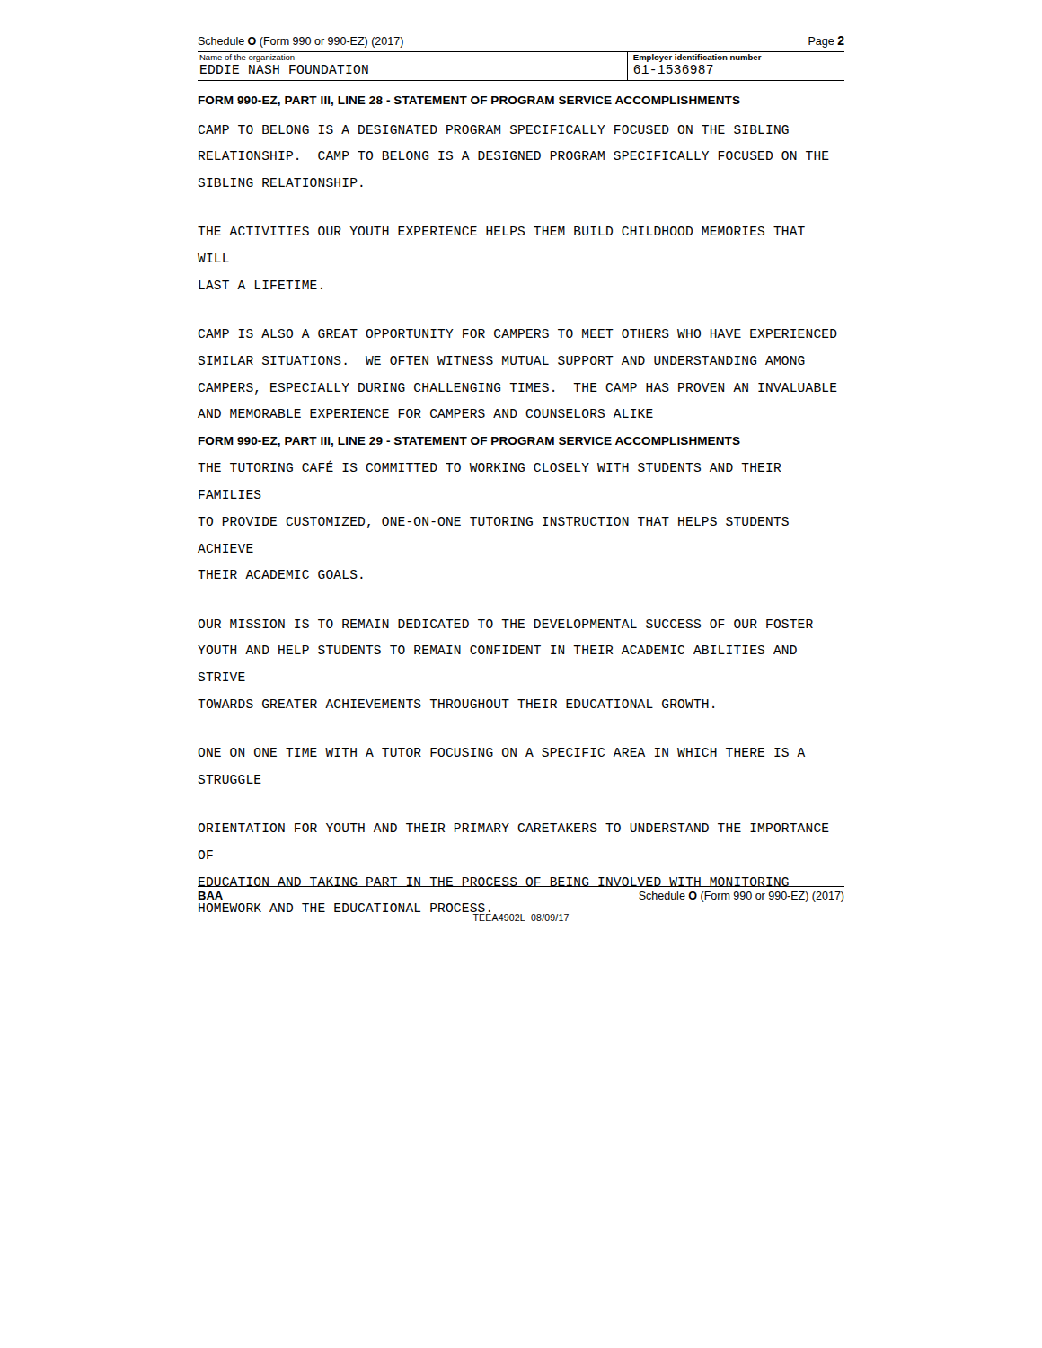Schedule O (Form 990 or 990-EZ) (2017)
Page 2
Name of the organization
EDDIE NASH FOUNDATION
Employer identification number
61-1536987
FORM 990-EZ, PART III, LINE 28 - STATEMENT OF PROGRAM SERVICE ACCOMPLISHMENTS
CAMP TO BELONG IS A DESIGNATED PROGRAM SPECIFICALLY FOCUSED ON THE SIBLING RELATIONSHIP. CAMP TO BELONG IS A DESIGNED PROGRAM SPECIFICALLY FOCUSED ON THE SIBLING RELATIONSHIP.
THE ACTIVITIES OUR YOUTH EXPERIENCE HELPS THEM BUILD CHILDHOOD MEMORIES THAT WILL LAST A LIFETIME.
CAMP IS ALSO A GREAT OPPORTUNITY FOR CAMPERS TO MEET OTHERS WHO HAVE EXPERIENCED SIMILAR SITUATIONS. WE OFTEN WITNESS MUTUAL SUPPORT AND UNDERSTANDING AMONG CAMPERS, ESPECIALLY DURING CHALLENGING TIMES. THE CAMP HAS PROVEN AN INVALUABLE AND MEMORABLE EXPERIENCE FOR CAMPERS AND COUNSELORS ALIKE
FORM 990-EZ, PART III, LINE 29 - STATEMENT OF PROGRAM SERVICE ACCOMPLISHMENTS
THE TUTORING CAFÉ IS COMMITTED TO WORKING CLOSELY WITH STUDENTS AND THEIR FAMILIES TO PROVIDE CUSTOMIZED, ONE-ON-ONE TUTORING INSTRUCTION THAT HELPS STUDENTS ACHIEVE THEIR ACADEMIC GOALS.
OUR MISSION IS TO REMAIN DEDICATED TO THE DEVELOPMENTAL SUCCESS OF OUR FOSTER YOUTH AND HELP STUDENTS TO REMAIN CONFIDENT IN THEIR ACADEMIC ABILITIES AND STRIVE TOWARDS GREATER ACHIEVEMENTS THROUGHOUT THEIR EDUCATIONAL GROWTH.
ONE ON ONE TIME WITH A TUTOR FOCUSING ON A SPECIFIC AREA IN WHICH THERE IS A STRUGGLE
ORIENTATION FOR YOUTH AND THEIR PRIMARY CARETAKERS TO UNDERSTAND THE IMPORTANCE OF EDUCATION AND TAKING PART IN THE PROCESS OF BEING INVOLVED WITH MONITORING HOMEWORK AND THE EDUCATIONAL PROCESS.
BAA
Schedule O (Form 990 or 990-EZ) (2017)
TEEA4902L 08/09/17